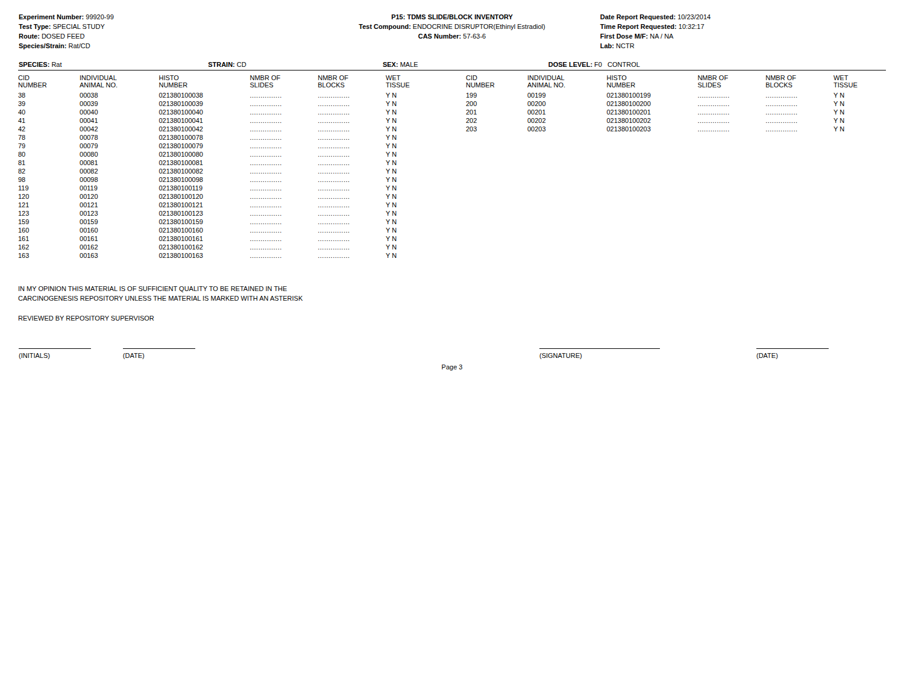| Experiment Number: 99920-99 Test Type: SPECIAL STUDY Route: DOSED FEED Species/Strain: Rat/CD | P15: TDMS SLIDE/BLOCK INVENTORY Test Compound: ENDOCRINE DISRUPTOR(Ethinyl Estradiol) CAS Number: 57-63-6 | Date Report Requested: 10/23/2014 Time Report Requested: 10:32:17 First Dose M/F: NA / NA Lab: NCTR |
| SPECIES: Rat | STRAIN: CD | SEX: MALE | DOSE LEVEL: F0 CONTROL |
| CID NUMBER | INDIVIDUAL ANIMAL NO. | HISTO NUMBER | NMBR OF SLIDES | NMBR OF BLOCKS | WET TISSUE | | CID NUMBER | INDIVIDUAL ANIMAL NO. | HISTO NUMBER | NMBR OF SLIDES | NMBR OF BLOCKS | WET TISSUE |
| --- | --- | --- | --- | --- | --- | --- | --- | --- | --- | --- | --- | --- |
| 38 | 00038 | 021380100038 | ............... | ............... | Y N | | 199 | 00199 | 021380100199 | ............... | ............... | Y N |
| 39 | 00039 | 021380100039 | ............... | ............... | Y N | | 200 | 00200 | 021380100200 | ............... | ............... | Y N |
| 40 | 00040 | 021380100040 | ............... | ............... | Y N | | 201 | 00201 | 021380100201 | ............... | ............... | Y N |
| 41 | 00041 | 021380100041 | ............... | ............... | Y N | | 202 | 00202 | 021380100202 | ............... | ............... | Y N |
| 42 | 00042 | 021380100042 | ............... | ............... | Y N | | 203 | 00203 | 021380100203 | ............... | ............... | Y N |
| 78 | 00078 | 021380100078 | ............... | ............... | Y N | | | | | | | |
| 79 | 00079 | 021380100079 | ............... | ............... | Y N | | | | | | | |
| 80 | 00080 | 021380100080 | ............... | ............... | Y N | | | | | | | |
| 81 | 00081 | 021380100081 | ............... | ............... | Y N | | | | | | | |
| 82 | 00082 | 021380100082 | ............... | ............... | Y N | | | | | | | |
| 98 | 00098 | 021380100098 | ............... | ............... | Y N | | | | | | | |
| 119 | 00119 | 021380100119 | ............... | ............... | Y N | | | | | | | |
| 120 | 00120 | 021380100120 | ............... | ............... | Y N | | | | | | | |
| 121 | 00121 | 021380100121 | ............... | ............... | Y N | | | | | | | |
| 123 | 00123 | 021380100123 | ............... | ............... | Y N | | | | | | | |
| 159 | 00159 | 021380100159 | ............... | ............... | Y N | | | | | | | |
| 160 | 00160 | 021380100160 | ............... | ............... | Y N | | | | | | | |
| 161 | 00161 | 021380100161 | ............... | ............... | Y N | | | | | | | |
| 162 | 00162 | 021380100162 | ............... | ............... | Y N | | | | | | | |
| 163 | 00163 | 021380100163 | ............... | ............... | Y N | | | | | | | |
IN MY OPINION THIS MATERIAL IS OF SUFFICIENT QUALITY TO BE RETAINED IN THE
CARCINOGENESIS REPOSITORY UNLESS THE MATERIAL IS MARKED WITH AN ASTERISK
REVIEWED BY REPOSITORY SUPERVISOR
| (INITIALS) | (DATE) | | (SIGNATURE) | (DATE) |
Page 3